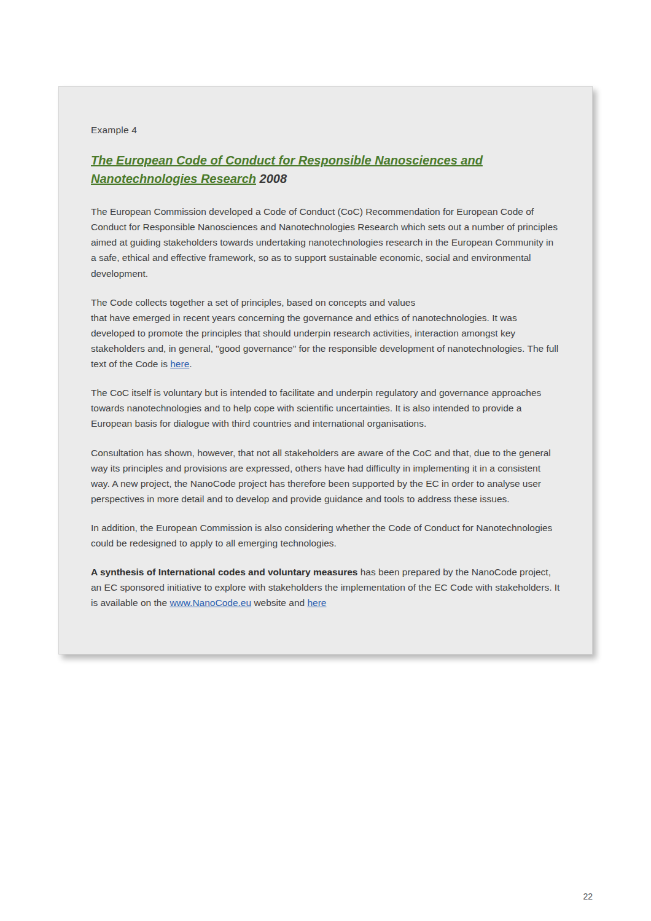Example 4
The European Code of Conduct for Responsible Nanosciences and Nanotechnologies Research 2008
The European Commission developed a Code of Conduct (CoC) Recommendation for European Code of Conduct for Responsible Nanosciences and Nanotechnologies Research which sets out a number of principles aimed at guiding stakeholders towards undertaking nanotechnologies research in the European Community in a safe, ethical and effective framework, so as to support sustainable economic, social and environmental development.
The Code collects together a set of principles, based on concepts and values
that have emerged in recent years concerning the governance and ethics of nanotechnologies. It was developed to promote the principles that should underpin research activities, interaction amongst key stakeholders and, in general, "good governance" for the responsible development of nanotechnologies. The full text of the Code is here.
The CoC itself is voluntary but is intended to facilitate and underpin regulatory and governance approaches towards nanotechnologies and to help cope with scientific uncertainties. It is also intended to provide a European basis for dialogue with third countries and international organisations.
Consultation has shown, however, that not all stakeholders are aware of the CoC and that, due to the general way its principles and provisions are expressed, others have had difficulty in implementing it in a consistent way. A new project, the NanoCode project has therefore been supported by the EC in order to analyse user perspectives in more detail and to develop and provide guidance and tools to address these issues.
In addition, the European Commission is also considering whether the Code of Conduct for Nanotechnologies could be redesigned to apply to all emerging technologies.
A synthesis of International codes and voluntary measures has been prepared by the NanoCode project, an EC sponsored initiative to explore with stakeholders the implementation of the EC Code with stakeholders. It is available on the www.NanoCode.eu website and here
22